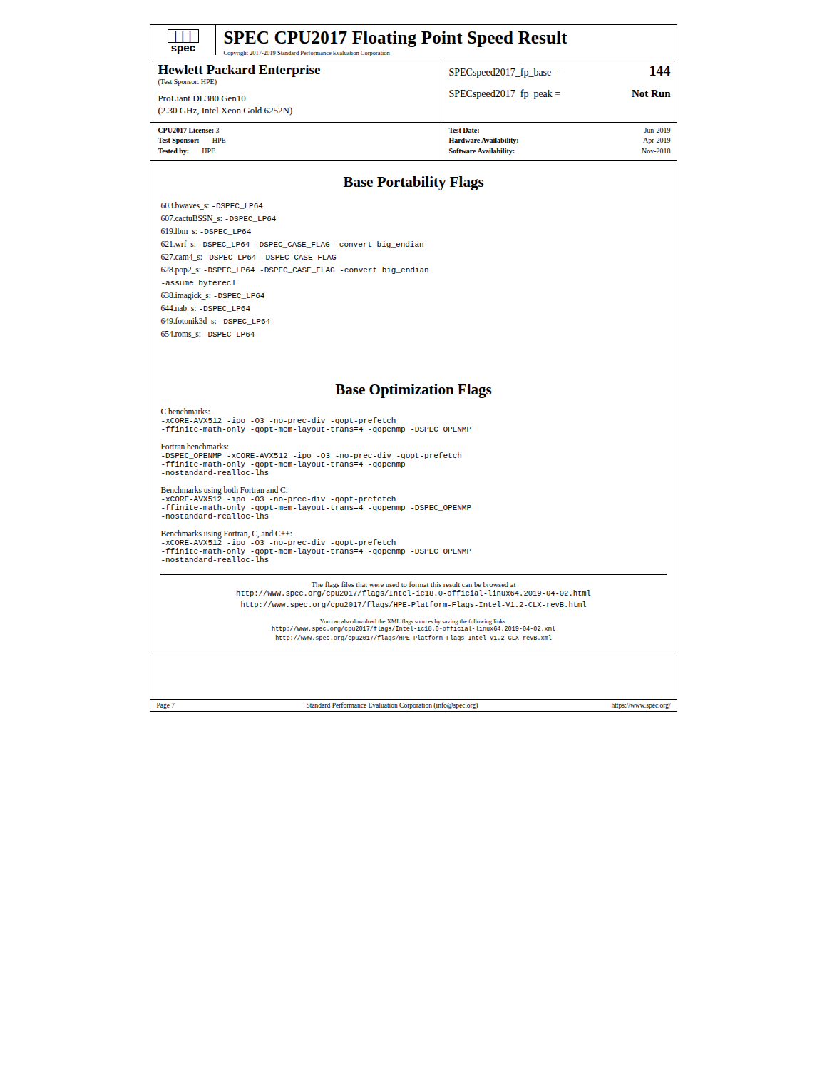|||
spec
SPEC CPU2017 Floating Point Speed Result
Copyright 2017-2019 Standard Performance Evaluation Corporation
Hewlett Packard Enterprise
(Test Sponsor: HPE)
ProLiant DL380 Gen10
(2.30 GHz, Intel Xeon Gold 6252N)
SPECspeed2017_fp_base = 144
SPECspeed2017_fp_peak = Not Run
CPU2017 License: 3
Test Sponsor: HPE
Tested by: HPE
Test Date: Jun-2019
Hardware Availability: Apr-2019
Software Availability: Nov-2018
Base Portability Flags
603.bwaves_s: -DSPEC_LP64
607.cactuBSSN_s: -DSPEC_LP64
619.lbm_s: -DSPEC_LP64
621.wrf_s: -DSPEC_LP64 -DSPEC_CASE_FLAG -convert big_endian
627.cam4_s: -DSPEC_LP64 -DSPEC_CASE_FLAG
628.pop2_s: -DSPEC_LP64 -DSPEC_CASE_FLAG -convert big_endian
-assume byterecl
638.imagick_s: -DSPEC_LP64
644.nab_s: -DSPEC_LP64
649.fotonik3d_s: -DSPEC_LP64
654.roms_s: -DSPEC_LP64
Base Optimization Flags
C benchmarks:
-xCORE-AVX512 -ipo -O3 -no-prec-div -qopt-prefetch
-ffinite-math-only -qopt-mem-layout-trans=4 -qopenmp -DSPEC_OPENMP
Fortran benchmarks:
-DSPEC_OPENMP -xCORE-AVX512 -ipo -O3 -no-prec-div -qopt-prefetch
-ffinite-math-only -qopt-mem-layout-trans=4 -qopenmp
-nostandard-realloc-lhs
Benchmarks using both Fortran and C:
-xCORE-AVX512 -ipo -O3 -no-prec-div -qopt-prefetch
-ffinite-math-only -qopt-mem-layout-trans=4 -qopenmp -DSPEC_OPENMP
-nostandard-realloc-lhs
Benchmarks using Fortran, C, and C++:
-xCORE-AVX512 -ipo -O3 -no-prec-div -qopt-prefetch
-ffinite-math-only -qopt-mem-layout-trans=4 -qopenmp -DSPEC_OPENMP
-nostandard-realloc-lhs
The flags files that were used to format this result can be browsed at
http://www.spec.org/cpu2017/flags/Intel-ic18.0-official-linux64.2019-04-02.html
http://www.spec.org/cpu2017/flags/HPE-Platform-Flags-Intel-V1.2-CLX-revB.html
You can also download the XML flags sources by saving the following links:
http://www.spec.org/cpu2017/flags/Intel-ic18.0-official-linux64.2019-04-02.xml
http://www.spec.org/cpu2017/flags/HPE-Platform-Flags-Intel-V1.2-CLX-revB.xml
Page 7
Standard Performance Evaluation Corporation (info@spec.org)
https://www.spec.org/